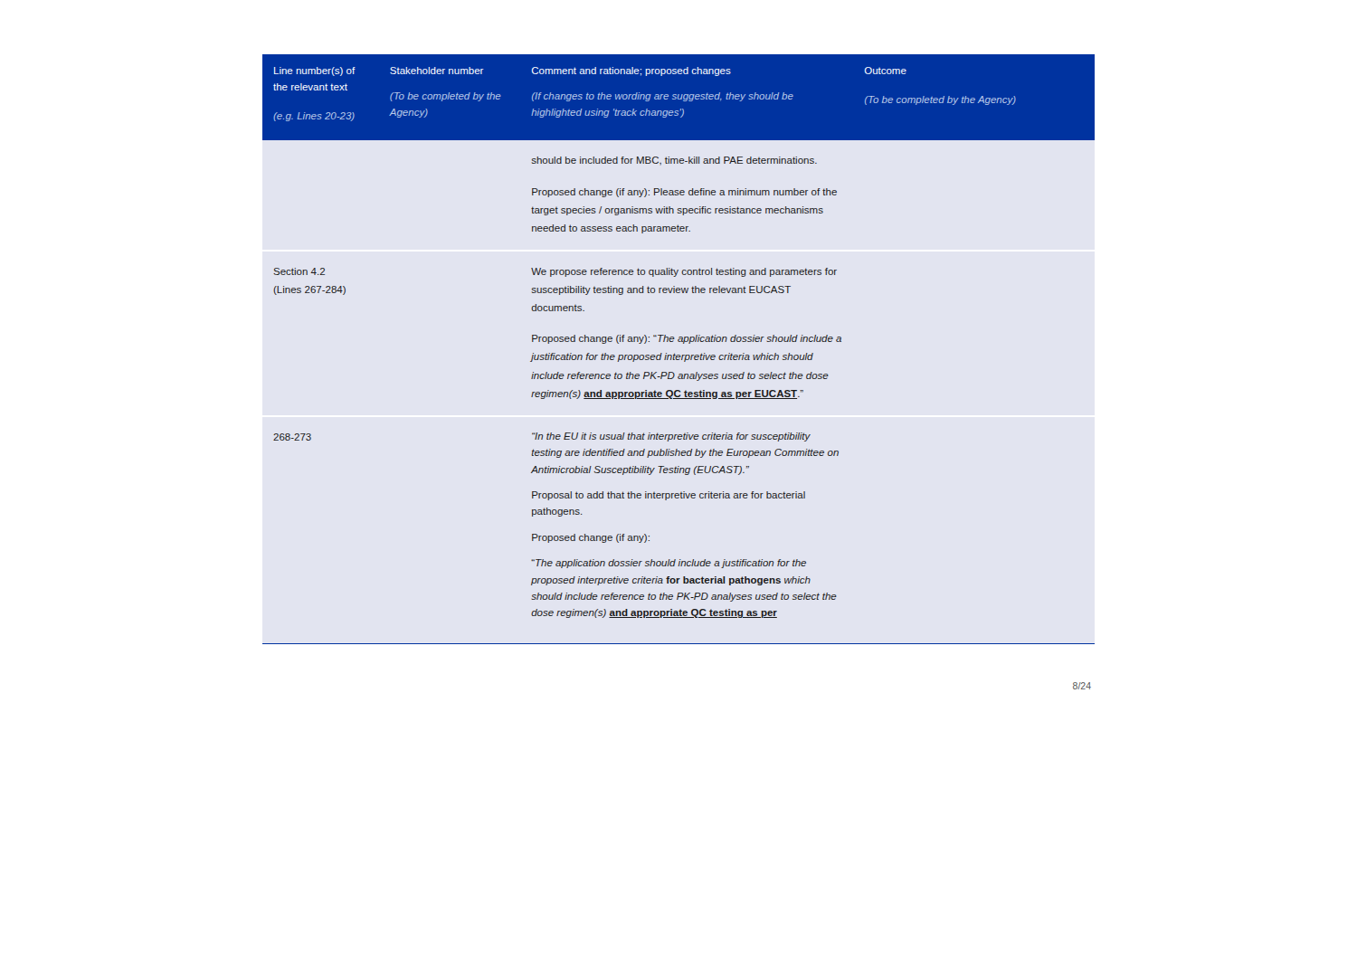| Line number(s) of the relevant text (e.g. Lines 20-23) | Stakeholder number (To be completed by the Agency) | Comment and rationale; proposed changes (If changes to the wording are suggested, they should be highlighted using 'track changes') | Outcome (To be completed by the Agency) |
| --- | --- | --- | --- |
| | | should be included for MBC, time-kill and PAE determinations. Proposed change (if any): Please define a minimum number of the target species / organisms with specific resistance mechanisms needed to assess each parameter. | |
| Section 4.2 (Lines 267-284) | | We propose reference to quality control testing and parameters for susceptibility testing and to review the relevant EUCAST documents. Proposed change (if any): “ The application dossier should include a justification for the proposed interpretive criteria which should include reference to the PK-PD analyses used to select the dose regimen(s) and appropriate QC testing as per EUCAST .” | |
| 268-273 | | “In the EU it is usual that interpretive criteria for susceptibility testing are identified and published by the European Committee on Antimicrobial Susceptibility Testing (EUCAST).” Proposal to add that the interpretive criteria are for bacterial pathogens. Proposed change (if any): “ The application dossier should include a justification for the proposed interpretive criteria for bacterial pathogens which should include reference to the PK-PD analyses used to select the dose regimen(s) and appropriate QC testing as per | |
8/24